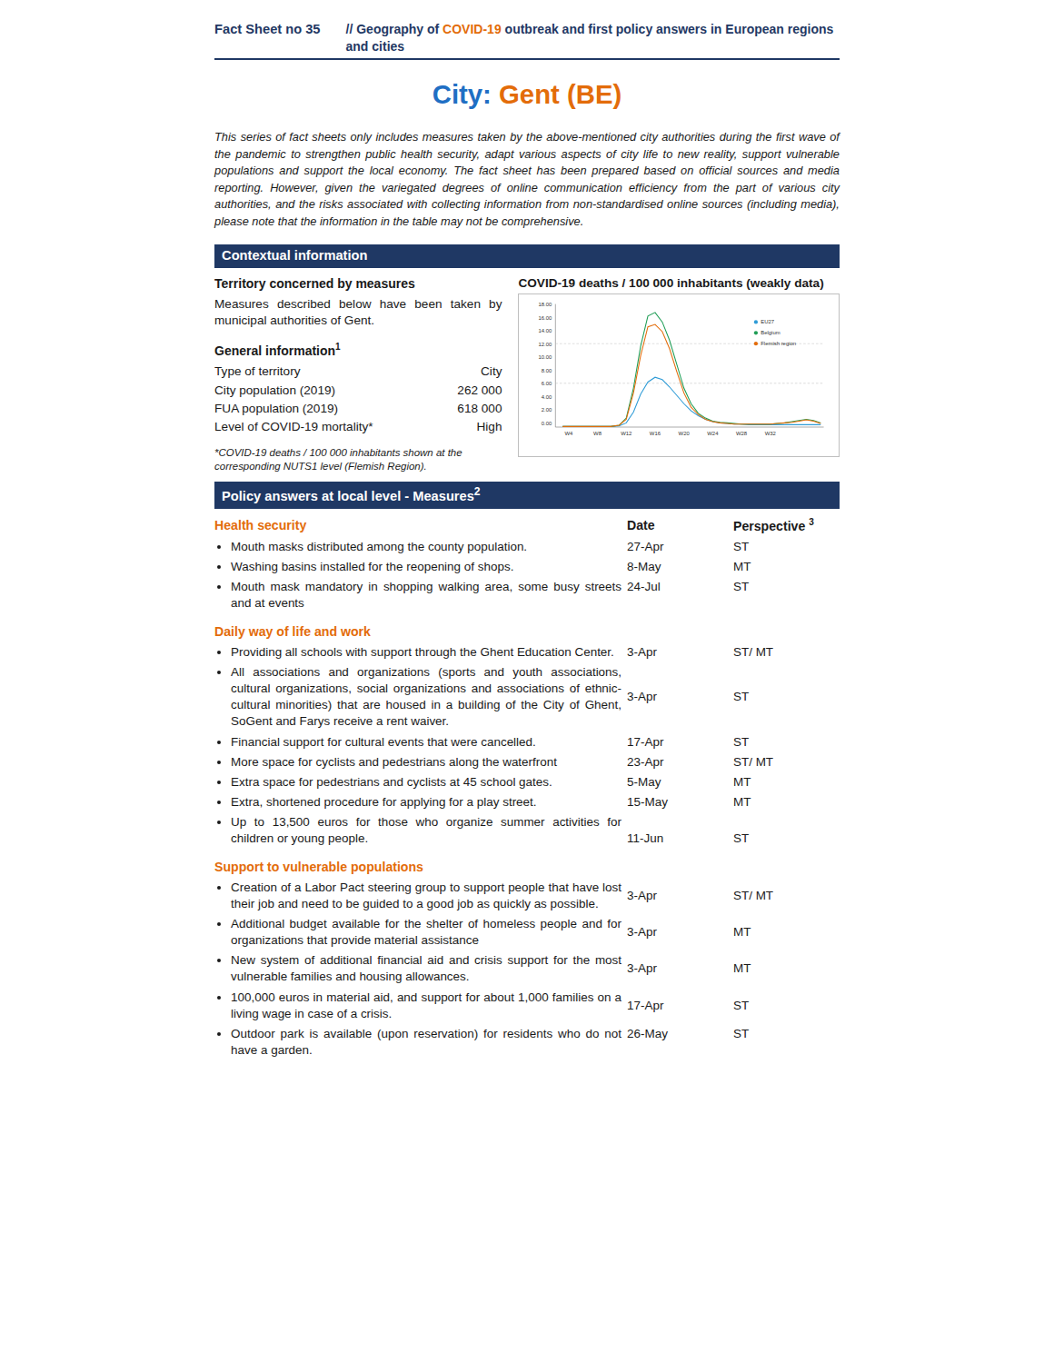Fact Sheet no 35
// Geography of COVID-19 outbreak and first policy answers in European regions and cities
City: Gent (BE)
This series of fact sheets only includes measures taken by the above-mentioned city authorities during the first wave of the pandemic to strengthen public health security, adapt various aspects of city life to new reality, support vulnerable populations and support the local economy. The fact sheet has been prepared based on official sources and media reporting. However, given the variegated degrees of online communication efficiency from the part of various city authorities, and the risks associated with collecting information from non-standardised online sources (including media), please note that the information in the table may not be comprehensive.
Contextual information
Territory concerned by measures
Measures described below have been taken by municipal authorities of Gent.
General information1
| Type of territory | City |
| City population (2019) | 262 000 |
| FUA population (2019) | 618 000 |
| Level of COVID-19 mortality* | High |
*COVID-19 deaths / 100 000 inhabitants shown at the corresponding NUTS1 level (Flemish Region).
COVID-19 deaths / 100 000 inhabitants (weakly data)
18.00 16.00 14.00 12.00 10.00 8.00 6.00 4.00 2.00 0.00 W4 W8 W12 W16 W20 W24 W28 W32 EU27 Belgium Flemish region
Policy answers at local level - Measures2
| Health security | Date | Perspective 3 |
| --- | --- | --- |
| Mouth masks distributed among the county population. | 27-Apr | ST |
| Washing basins installed for the reopening of shops. | 8-May | MT |
| Mouth mask mandatory in shopping walking area, some busy streets and at events | 24-Jul | ST |
Daily way of life and work
| Providing all schools with support through the Ghent Education Center. | 3-Apr | ST/ MT |
| All associations and organizations (sports and youth associations, cultural organizations, social organizations and associations of ethnic-cultural minorities) that are housed in a building of the City of Ghent, SoGent and Farys receive a rent waiver. | 3-Apr | ST |
| Financial support for cultural events that were cancelled. | 17-Apr | ST |
| More space for cyclists and pedestrians along the waterfront | 23-Apr | ST/ MT |
| Extra space for pedestrians and cyclists at 45 school gates. | 5-May | MT |
| Extra, shortened procedure for applying for a play street. | 15-May | MT |
| Up to 13,500 euros for those who organize summer activities for children or young people. | 11-Jun | ST |
Support to vulnerable populations
| Creation of a Labor Pact steering group to support people that have lost their job and need to be guided to a good job as quickly as possible. | 3-Apr | ST/ MT |
| Additional budget available for the shelter of homeless people and for organizations that provide material assistance | 3-Apr | MT |
| New system of additional financial aid and crisis support for the most vulnerable families and housing allowances. | 3-Apr | MT |
| 100,000 euros in material aid, and support for about 1,000 families on a living wage in case of a crisis. | 17-Apr | ST |
| Outdoor park is available (upon reservation) for residents who do not have a garden. | 26-May | ST |